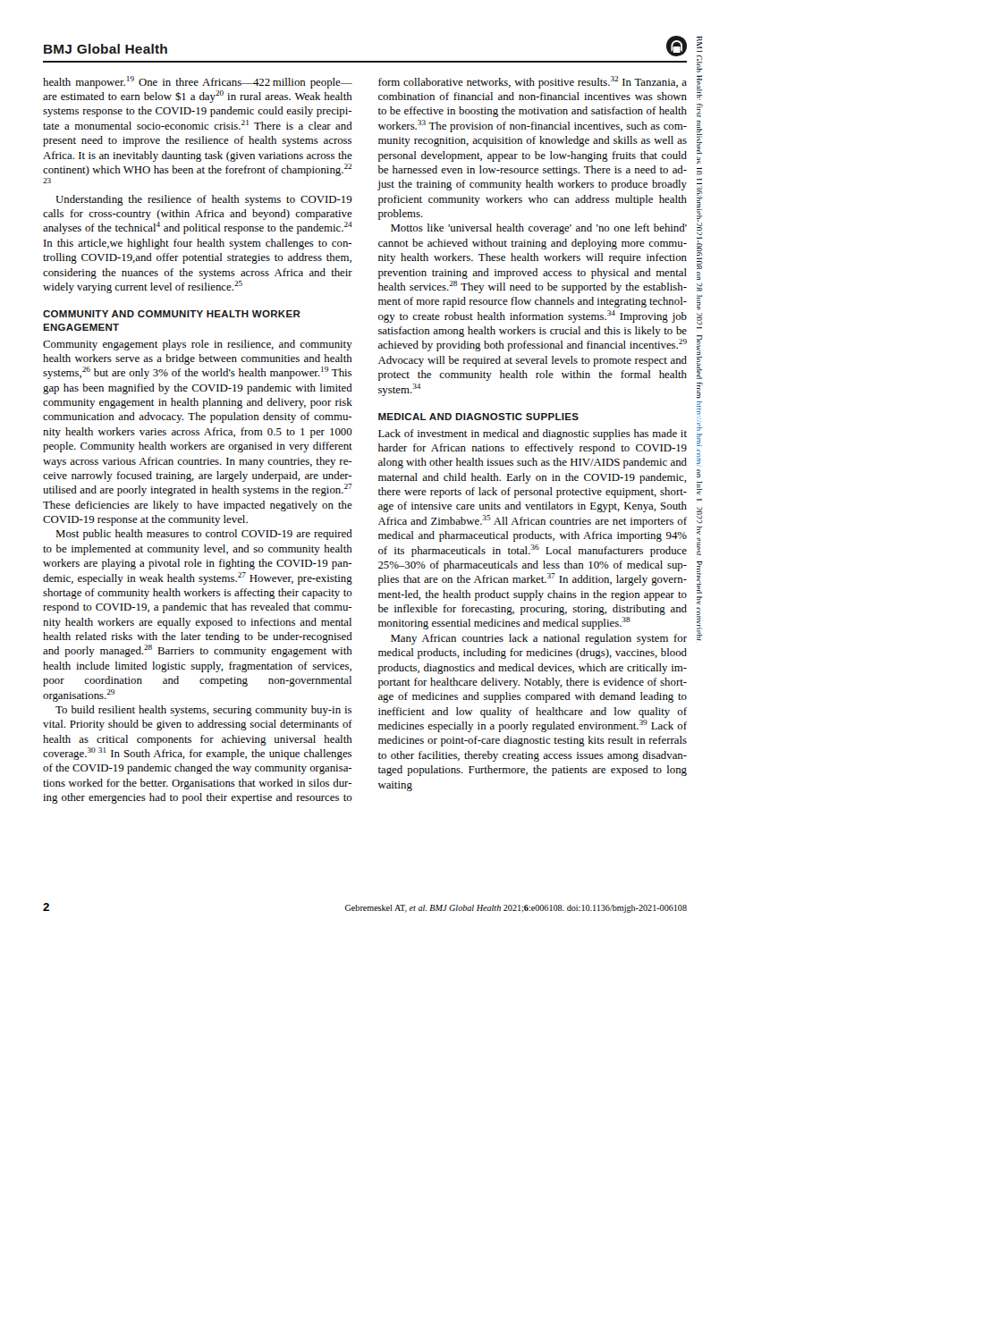BMJ Global Health
health manpower.19 One in three Africans—422 million people—are estimated to earn below $1 a day20 in rural areas. Weak health systems response to the COVID-19 pandemic could easily precipitate a monumental socio-economic crisis.21 There is a clear and present need to improve the resilience of health systems across Africa. It is an inevitably daunting task (given variations across the continent) which WHO has been at the forefront of championing.22 23
Understanding the resilience of health systems to COVID-19 calls for cross-country (within Africa and beyond) comparative analyses of the technical4 and political response to the pandemic.24 In this article,we highlight four health system challenges to controlling COVID-19,and offer potential strategies to address them, considering the nuances of the systems across Africa and their widely varying current level of resilience.25
Community and community health worker engagement
Community engagement plays role in resilience, and community health workers serve as a bridge between communities and health systems,26 but are only 3% of the world's health manpower.19 This gap has been magnified by the COVID-19 pandemic with limited community engagement in health planning and delivery, poor risk communication and advocacy. The population density of community health workers varies across Africa, from 0.5 to 1 per 1000 people. Community health workers are organised in very different ways across various African countries. In many countries, they receive narrowly focused training, are largely underpaid, are under-utilised and are poorly integrated in health systems in the region.27 These deficiencies are likely to have impacted negatively on the COVID-19 response at the community level.
Most public health measures to control COVID-19 are required to be implemented at community level, and so community health workers are playing a pivotal role in fighting the COVID-19 pandemic, especially in weak health systems.27 However, pre-existing shortage of community health workers is affecting their capacity to respond to COVID-19, a pandemic that has revealed that community health workers are equally exposed to infections and mental health related risks with the later tending to be under-recognised and poorly managed.28 Barriers to community engagement with health include limited logistic supply, fragmentation of services, poor coordination and competing non-governmental organisations.29
To build resilient health systems, securing community buy-in is vital. Priority should be given to addressing social determinants of health as critical components for achieving universal health coverage.30 31 In South Africa, for example, the unique challenges of the COVID-19 pandemic changed the way community organisations worked for the better. Organisations that worked in silos during other emergencies had to pool their expertise and resources to form collaborative networks, with positive results.32 In Tanzania, a combination of financial and non-financial incentives was shown to be effective in boosting the motivation and satisfaction of health workers.33 The provision of non-financial incentives, such as community recognition, acquisition of knowledge and skills as well as personal development, appear to be low-hanging fruits that could be harnessed even in low-resource settings. There is a need to adjust the training of community health workers to produce broadly proficient community workers who can address multiple health problems.
Mottos like 'universal health coverage' and 'no one left behind' cannot be achieved without training and deploying more community health workers. These health workers will require infection prevention training and improved access to physical and mental health services.28 They will need to be supported by the establishment of more rapid resource flow channels and integrating technology to create robust health information systems.34 Improving job satisfaction among health workers is crucial and this is likely to be achieved by providing both professional and financial incentives.29 Advocacy will be required at several levels to promote respect and protect the community health role within the formal health system.34
Medical and diagnostic supplies
Lack of investment in medical and diagnostic supplies has made it harder for African nations to effectively respond to COVID-19 along with other health issues such as the HIV/AIDS pandemic and maternal and child health. Early on in the COVID-19 pandemic, there were reports of lack of personal protective equipment, shortage of intensive care units and ventilators in Egypt, Kenya, South Africa and Zimbabwe.35 All African countries are net importers of medical and pharmaceutical products, with Africa importing 94% of its pharmaceuticals in total.36 Local manufacturers produce 25%–30% of pharmaceuticals and less than 10% of medical supplies that are on the African market.37 In addition, largely government-led, the health product supply chains in the region appear to be inflexible for forecasting, procuring, storing, distributing and monitoring essential medicines and medical supplies.38
Many African countries lack a national regulation system for medical products, including for medicines (drugs), vaccines, blood products, diagnostics and medical devices, which are critically important for healthcare delivery. Notably, there is evidence of shortage of medicines and supplies compared with demand leading to inefficient and low quality of healthcare and low quality of medicines especially in a poorly regulated environment.39 Lack of medicines or point-of-care diagnostic testing kits result in referrals to other facilities, thereby creating access issues among disadvantaged populations. Furthermore, the patients are exposed to long waiting
2
Gebremeskel AT, et al. BMJ Global Health 2021;6:e006108. doi:10.1136/bmjgh-2021-006108
BMJ Glob Health: first published as 10.1136/bmjgh-2021-006108 on 28 June 2021. Downloaded from http://gh.bmj.com/ on July 1, 2022 by guest. Protected by copyright.